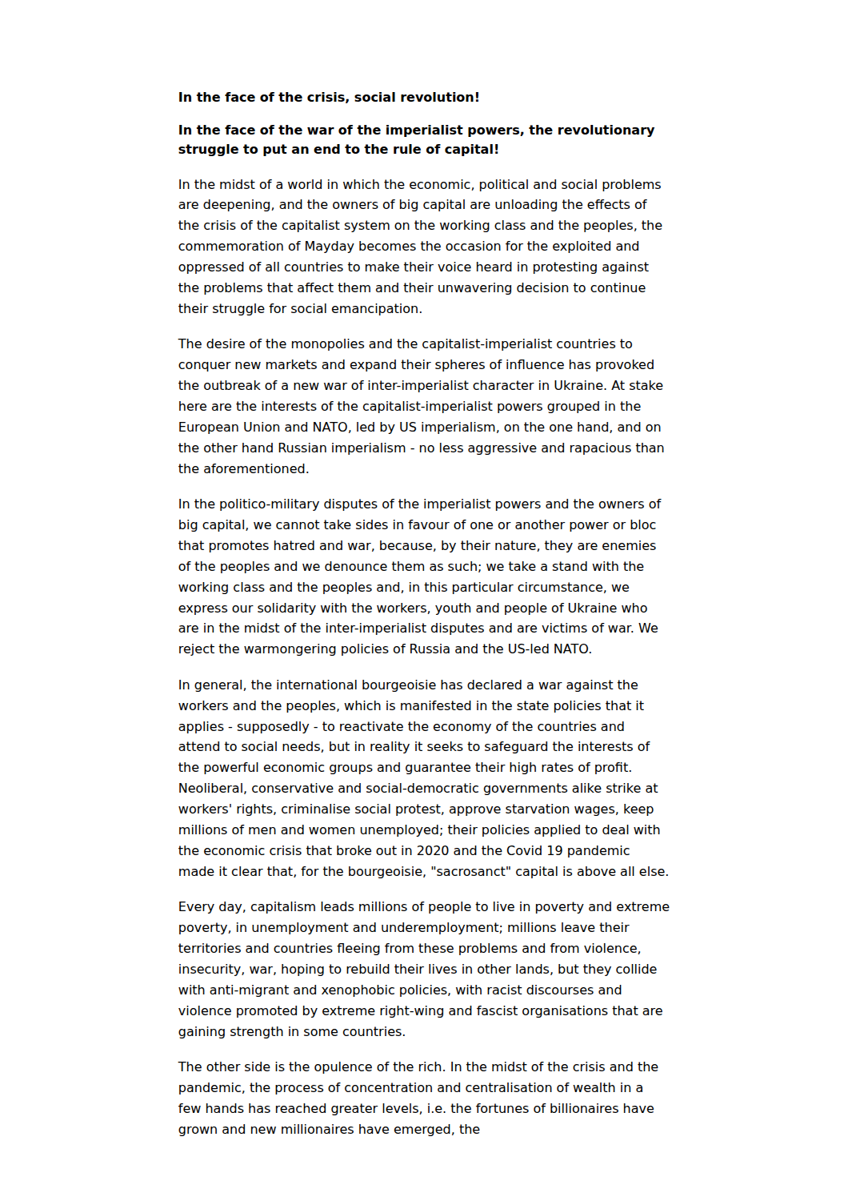In the face of the crisis, social revolution!
In the face of the war of the imperialist powers, the revolutionary struggle to put an end to the rule of capital!
In the midst of a world in which the economic, political and social problems are deepening, and the owners of big capital are unloading the effects of the crisis of the capitalist system on the working class and the peoples, the commemoration of Mayday becomes the occasion for the exploited and oppressed of all countries to make their voice heard in protesting against the problems that affect them and their unwavering decision to continue their struggle for social emancipation.
The desire of the monopolies and the capitalist-imperialist countries to conquer new markets and expand their spheres of influence has provoked the outbreak of a new war of inter-imperialist character in Ukraine. At stake here are the interests of the capitalist-imperialist powers grouped in the European Union and NATO, led by US imperialism, on the one hand, and on the other hand Russian imperialism - no less aggressive and rapacious than the aforementioned.
In the politico-military disputes of the imperialist powers and the owners of big capital, we cannot take sides in favour of one or another power or bloc that promotes hatred and war, because, by their nature, they are enemies of the peoples and we denounce them as such; we take a stand with the working class and the peoples and, in this particular circumstance, we express our solidarity with the workers, youth and people of Ukraine who are in the midst of the inter-imperialist disputes and are victims of war. We reject the warmongering policies of Russia and the US-led NATO.
In general, the international bourgeoisie has declared a war against the workers and the peoples, which is manifested in the state policies that it applies - supposedly - to reactivate the economy of the countries and attend to social needs, but in reality it seeks to safeguard the interests of the powerful economic groups and guarantee their high rates of profit. Neoliberal, conservative and social-democratic governments alike strike at workers' rights, criminalise social protest, approve starvation wages, keep millions of men and women unemployed; their policies applied to deal with the economic crisis that broke out in 2020 and the Covid 19 pandemic made it clear that, for the bourgeoisie, "sacrosanct" capital is above all else.
Every day, capitalism leads millions of people to live in poverty and extreme poverty, in unemployment and underemployment; millions leave their territories and countries fleeing from these problems and from violence, insecurity, war, hoping to rebuild their lives in other lands, but they collide with anti-migrant and xenophobic policies, with racist discourses and violence promoted by extreme right-wing and fascist organisations that are gaining strength in some countries.
The other side is the opulence of the rich. In the midst of the crisis and the pandemic, the process of concentration and centralisation of wealth in a few hands has reached greater levels, i.e. the fortunes of billionaires have grown and new millionaires have emerged, the